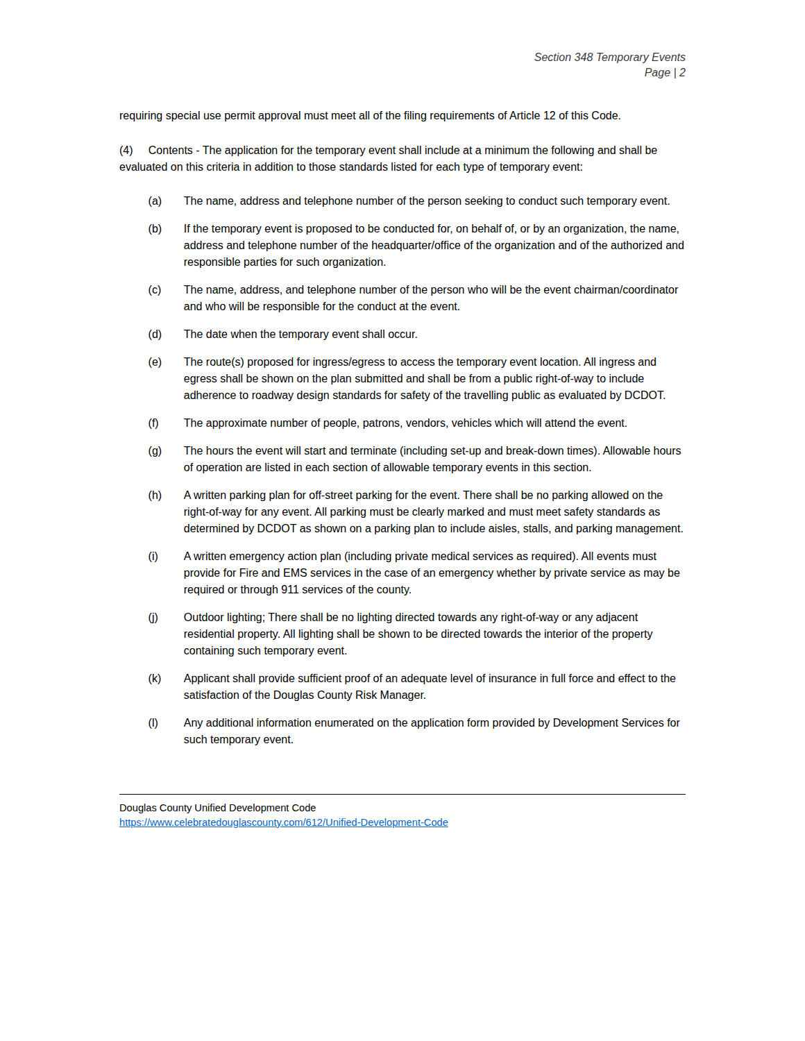Section 348 Temporary Events Page | 2
requiring special use permit approval must meet all of the filing requirements of Article 12 of this Code.
(4) Contents - The application for the temporary event shall include at a minimum the following and shall be evaluated on this criteria in addition to those standards listed for each type of temporary event:
(a) The name, address and telephone number of the person seeking to conduct such temporary event.
(b) If the temporary event is proposed to be conducted for, on behalf of, or by an organization, the name, address and telephone number of the headquarter/office of the organization and of the authorized and responsible parties for such organization.
(c) The name, address, and telephone number of the person who will be the event chairman/coordinator and who will be responsible for the conduct at the event.
(d) The date when the temporary event shall occur.
(e) The route(s) proposed for ingress/egress to access the temporary event location. All ingress and egress shall be shown on the plan submitted and shall be from a public right-of-way to include adherence to roadway design standards for safety of the travelling public as evaluated by DCDOT.
(f) The approximate number of people, patrons, vendors, vehicles which will attend the event.
(g) The hours the event will start and terminate (including set-up and break-down times). Allowable hours of operation are listed in each section of allowable temporary events in this section.
(h) A written parking plan for off-street parking for the event. There shall be no parking allowed on the right-of-way for any event. All parking must be clearly marked and must meet safety standards as determined by DCDOT as shown on a parking plan to include aisles, stalls, and parking management.
(i) A written emergency action plan (including private medical services as required). All events must provide for Fire and EMS services in the case of an emergency whether by private service as may be required or through 911 services of the county.
(j) Outdoor lighting; There shall be no lighting directed towards any right-of-way or any adjacent residential property. All lighting shall be shown to be directed towards the interior of the property containing such temporary event.
(k) Applicant shall provide sufficient proof of an adequate level of insurance in full force and effect to the satisfaction of the Douglas County Risk Manager.
(l) Any additional information enumerated on the application form provided by Development Services for such temporary event.
Douglas County Unified Development Code
https://www.celebratedouglascounty.com/612/Unified-Development-Code